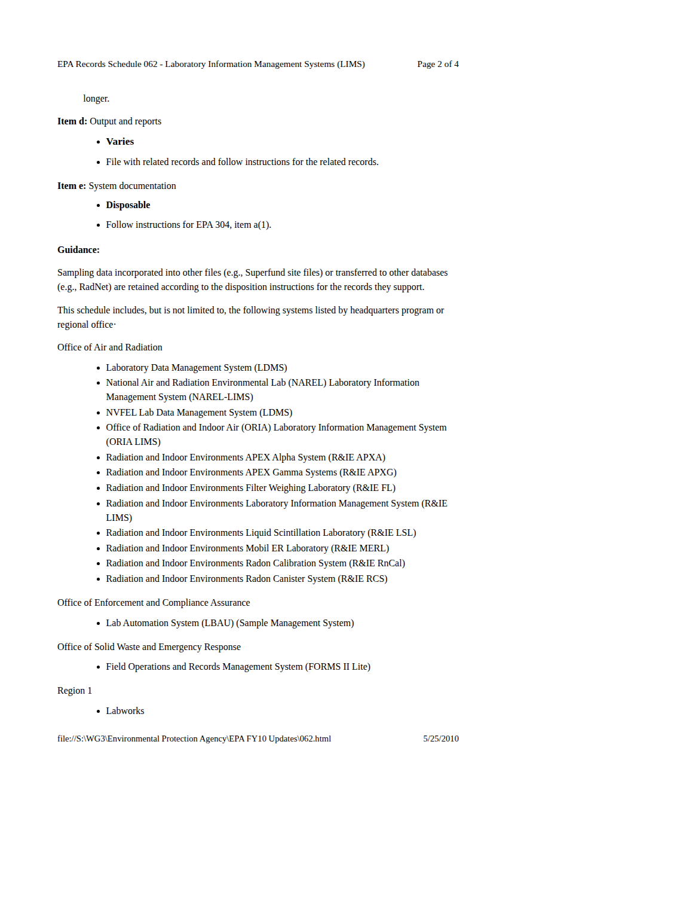EPA Records Schedule 062 - Laboratory Information Management Systems (LIMS)
Page 2 of 4
longer.
Item d: Output and reports
Varies
File with related records and follow instructions for the related records.
Item e: System documentation
Disposable
Follow instructions for EPA 304, item a(1).
Guidance:
Sampling data incorporated into other files (e.g., Superfund site files) or transferred to other databases (e.g., RadNet) are retained according to the disposition instructions for the records they support.
This schedule includes, but is not limited to, the following systems listed by headquarters program or regional office·
Office of Air and Radiation
Laboratory Data Management System (LDMS)
National Air and Radiation Environmental Lab (NAREL) Laboratory Information Management System (NAREL-LIMS)
NVFEL Lab Data Management System (LDMS)
Office of Radiation and Indoor Air (ORIA) Laboratory Information Management System (ORIA LIMS)
Radiation and Indoor Environments APEX Alpha System (R&IE APXA)
Radiation and Indoor Environments APEX Gamma Systems (R&IE APXG)
Radiation and Indoor Environments Filter Weighing Laboratory (R&IE FL)
Radiation and Indoor Environments Laboratory Information Management System (R&IE LIMS)
Radiation and Indoor Environments Liquid Scintillation Laboratory (R&IE LSL)
Radiation and Indoor Environments Mobil ER Laboratory (R&IE MERL)
Radiation and Indoor Environments Radon Calibration System (R&IE RnCal)
Radiation and Indoor Environments Radon Canister System (R&IE RCS)
Office of Enforcement and Compliance Assurance
Lab Automation System (LBAU) (Sample Management System)
Office of Solid Waste and Emergency Response
Field Operations and Records Management System (FORMS II Lite)
Region 1
Labworks
file://S:\WG3\Environmental Protection Agency\EPA FY10 Updates\062.html
5/25/2010